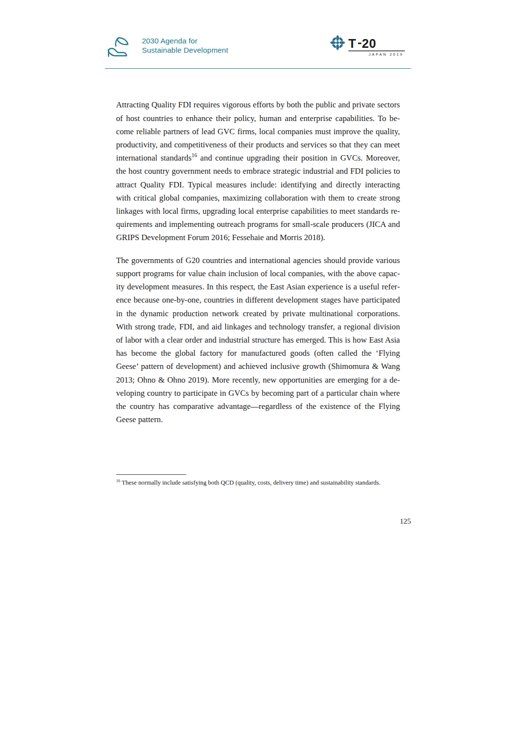2030 Agenda for Sustainable Development
T 20 JAPAN 2019
Attracting Quality FDI requires vigorous efforts by both the public and private sectors of host countries to enhance their policy, human and enterprise capabilities. To become reliable partners of lead GVC firms, local companies must improve the quality, productivity, and competitiveness of their products and services so that they can meet international standards16 and continue upgrading their position in GVCs. Moreover, the host country government needs to embrace strategic industrial and FDI policies to attract Quality FDI. Typical measures include: identifying and directly interacting with critical global companies, maximizing collaboration with them to create strong linkages with local firms, upgrading local enterprise capabilities to meet standards requirements and implementing outreach programs for small-scale producers (JICA and GRIPS Development Forum 2016; Fessehaie and Morris 2018).
The governments of G20 countries and international agencies should provide various support programs for value chain inclusion of local companies, with the above capacity development measures. In this respect, the East Asian experience is a useful reference because one-by-one, countries in different development stages have participated in the dynamic production network created by private multinational corporations. With strong trade, FDI, and aid linkages and technology transfer, a regional division of labor with a clear order and industrial structure has emerged. This is how East Asia has become the global factory for manufactured goods (often called the ‘Flying Geese’ pattern of development) and achieved inclusive growth (Shimomura & Wang 2013; Ohno & Ohno 2019). More recently, new opportunities are emerging for a developing country to participate in GVCs by becoming part of a particular chain where the country has comparative advantage—regardless of the existence of the Flying Geese pattern.
16 These normally include satisfying both QCD (quality, costs, delivery time) and sustainability standards.
125